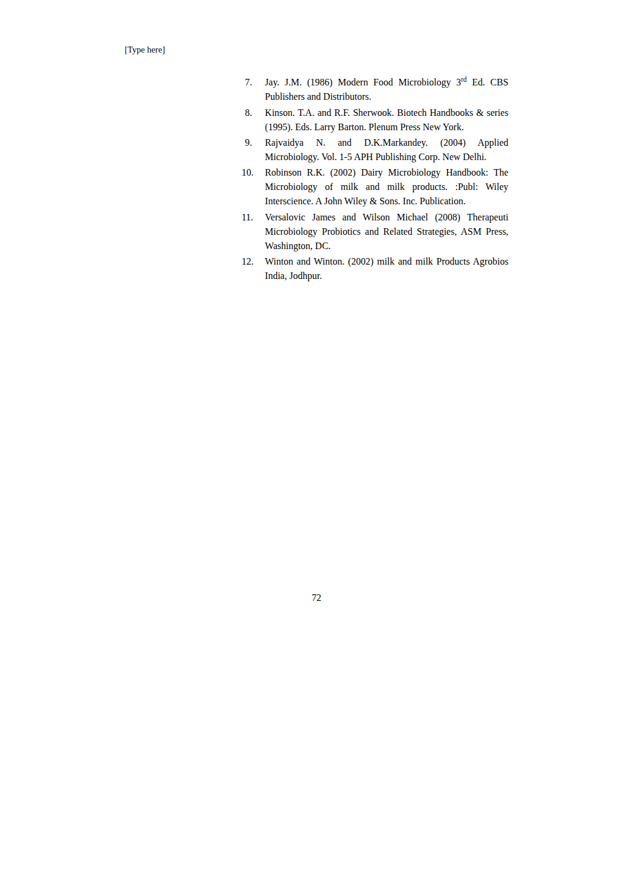[Type here]
Jay. J.M. (1986) Modern Food Microbiology 3rd Ed. CBS Publishers and Distributors.
Kinson. T.A. and R.F. Sherwook. Biotech Handbooks & series (1995). Eds. Larry Barton. Plenum Press New York.
Rajvaidya N. and D.K.Markandey. (2004) Applied Microbiology. Vol. 1-5 APH Publishing Corp. New Delhi.
Robinson R.K. (2002) Dairy Microbiology Handbook: The Microbiology of milk and milk products. :Publ: Wiley Interscience. A John Wiley & Sons. Inc. Publication.
Versalovic James and Wilson Michael (2008) Therapeuti Microbiology Probiotics and Related Strategies, ASM Press, Washington, DC.
Winton and Winton. (2002) milk and milk Products Agrobios India, Jodhpur.
72